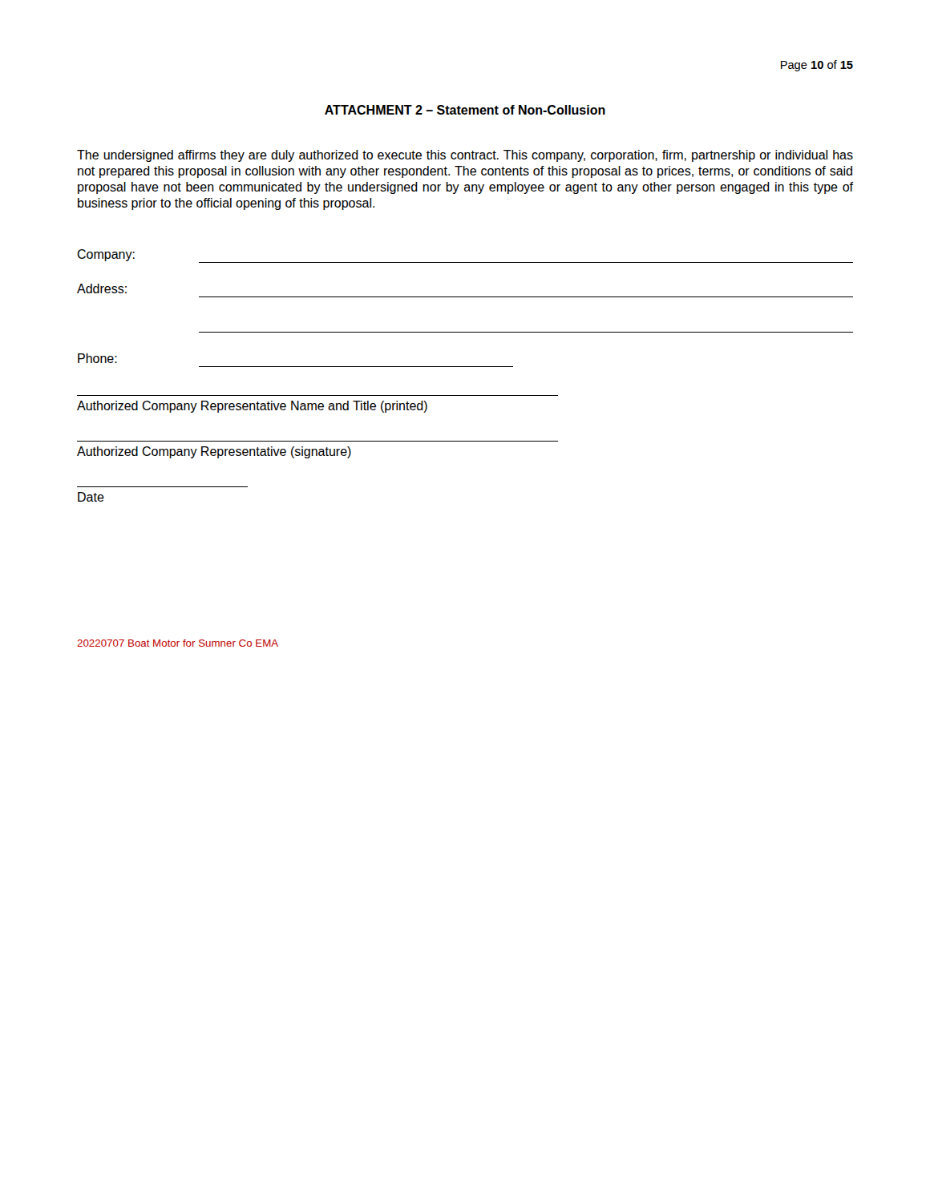Page 10 of 15
ATTACHMENT 2 – Statement of Non-Collusion
The undersigned affirms they are duly authorized to execute this contract. This company, corporation, firm, partnership or individual has not prepared this proposal in collusion with any other respondent. The contents of this proposal as to prices, terms, or conditions of said proposal have not been communicated by the undersigned nor by any employee or agent to any other person engaged in this type of business prior to the official opening of this proposal.
| Company: | |
| Address: | |
| Phone: | |
Authorized Company Representative Name and Title (printed)
Authorized Company Representative (signature)
Date
20220707 Boat Motor for Sumner Co EMA